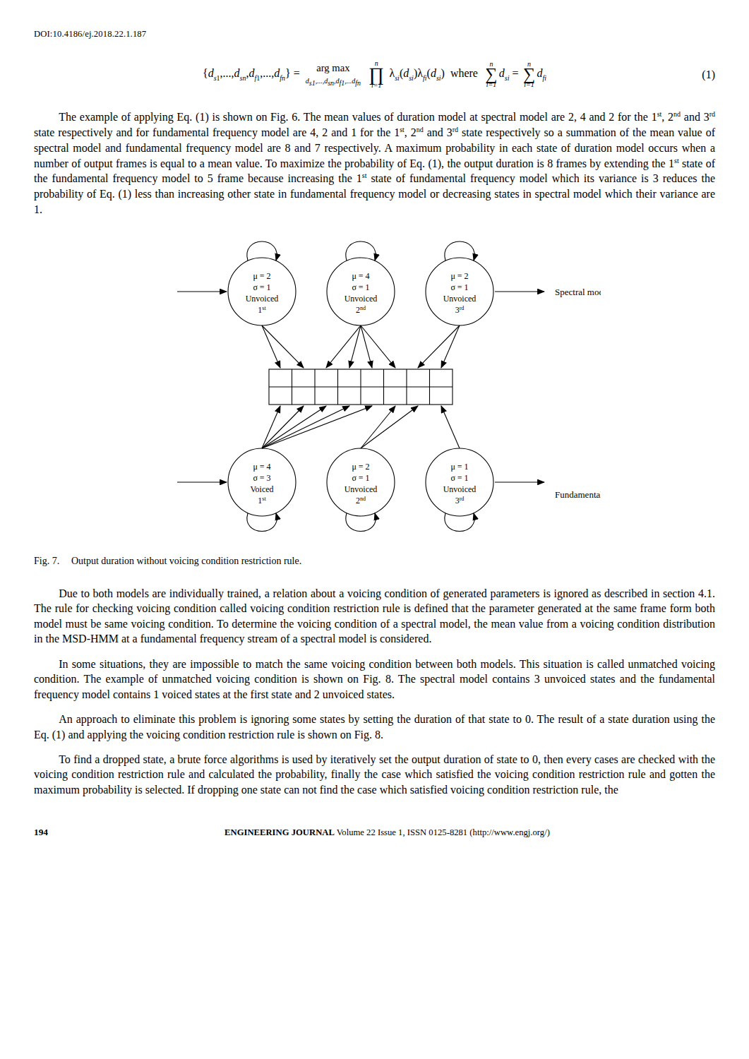DOI:10.4186/ej.2018.22.1.187
{ds1,...,dsn,df1,...,dfn} = arg max
ds1,...,dsn,df1,...dfn n ∏ i=1 λsi(dsi)λfi(dsi) where n ∑ i=1 dsi = n ∑ i=1 dfi (1)
The example of applying Eq. (1) is shown on Fig. 6. The mean values of duration model at spectral model are 2, 4 and 2 for the 1st, 2nd and 3rd state respectively and for fundamental frequency model are 4, 2 and 1 for the 1st, 2nd and 3rd state respectively so a summation of the mean value of spectral model and fundamental frequency model are 8 and 7 respectively. A maximum probability in each state of duration model occurs when a number of output frames is equal to a mean value. To maximize the probability of Eq. (1), the output duration is 8 frames by extending the 1st state of the fundamental frequency model to 5 frame because increasing the 1st state of fundamental frequency model which its variance is 3 reduces the probability of Eq. (1) less than increasing other state in fundamental frequency model or decreasing states in spectral model which their variance are 1.
μ = 2 σ = 1 Unvoiced 1st μ = 4 σ = 1 Unvoiced 2nd μ = 2 σ = 1 Unvoiced 3rd μ = 4 σ = 3 Voiced 1st μ = 2 σ = 1 Unvoiced 2nd μ = 1 σ = 1 Unvoiced 3rd Spectral model Fundamental frequency model
Fig. 7. Output duration without voicing condition restriction rule.
Due to both models are individually trained, a relation about a voicing condition of generated parameters is ignored as described in section 4.1. The rule for checking voicing condition called voicing condition restriction rule is defined that the parameter generated at the same frame form both model must be same voicing condition. To determine the voicing condition of a spectral model, the mean value from a voicing condition distribution in the MSD-HMM at a fundamental frequency stream of a spectral model is considered.
In some situations, they are impossible to match the same voicing condition between both models. This situation is called unmatched voicing condition. The example of unmatched voicing condition is shown on Fig. 8. The spectral model contains 3 unvoiced states and the fundamental frequency model contains 1 voiced states at the first state and 2 unvoiced states.
An approach to eliminate this problem is ignoring some states by setting the duration of that state to 0. The result of a state duration using the Eq. (1) and applying the voicing condition restriction rule is shown on Fig. 8.
To find a dropped state, a brute force algorithms is used by iteratively set the output duration of state to 0, then every cases are checked with the voicing condition restriction rule and calculated the probability, finally the case which satisfied the voicing condition restriction rule and gotten the maximum probability is selected. If dropping one state can not find the case which satisfied voicing condition restriction rule, the
194 ENGINEERING JOURNAL Volume 22 Issue 1, ISSN 0125-8281 (http://www.engj.org/)